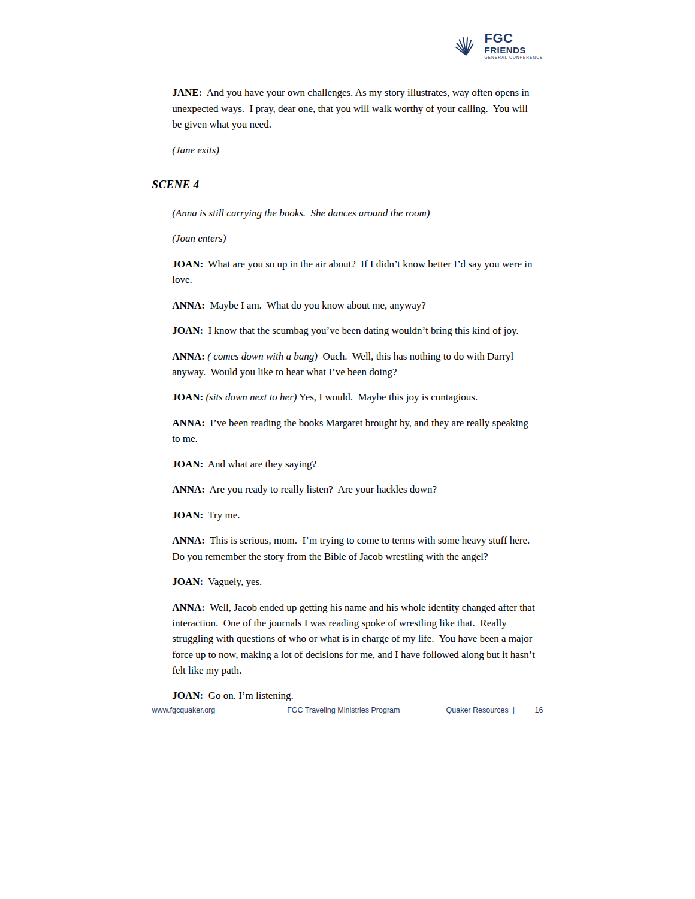FGC FRIENDS General Conference
JANE: And you have your own challenges. As my story illustrates, way often opens in unexpected ways. I pray, dear one, that you will walk worthy of your calling. You will be given what you need.
(Jane exits)
SCENE 4
(Anna is still carrying the books. She dances around the room)
(Joan enters)
JOAN: What are you so up in the air about? If I didn’t know better I’d say you were in love.
ANNA: Maybe I am. What do you know about me, anyway?
JOAN: I know that the scumbag you’ve been dating wouldn’t bring this kind of joy.
ANNA: ( comes down with a bang) Ouch. Well, this has nothing to do with Darryl anyway. Would you like to hear what I’ve been doing?
JOAN: (sits down next to her) Yes, I would. Maybe this joy is contagious.
ANNA: I’ve been reading the books Margaret brought by, and they are really speaking to me.
JOAN: And what are they saying?
ANNA: Are you ready to really listen? Are your hackles down?
JOAN: Try me.
ANNA: This is serious, mom. I’m trying to come to terms with some heavy stuff here. Do you remember the story from the Bible of Jacob wrestling with the angel?
JOAN: Vaguely, yes.
ANNA: Well, Jacob ended up getting his name and his whole identity changed after that interaction. One of the journals I was reading spoke of wrestling like that. Really struggling with questions of who or what is in charge of my life. You have been a major force up to now, making a lot of decisions for me, and I have followed along but it hasn’t felt like my path.
JOAN: Go on. I’m listening.
www.fgcquaker.org FGC Traveling Ministries Program Quaker Resources | 16